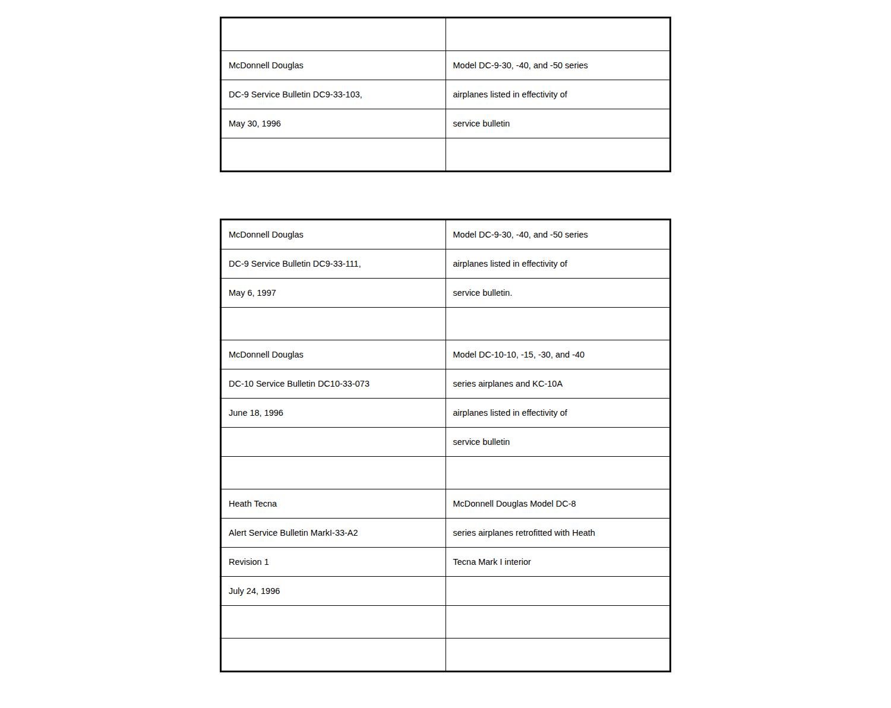| McDonnell Douglas | Model DC-9-30, -40, and -50 series |
| DC-9 Service Bulletin DC9-33-103, | airplanes listed in effectivity of |
| May 30, 1996 | service bulletin |
| McDonnell Douglas | Model DC-9-30, -40, and -50 series |
| DC-9 Service Bulletin DC9-33-111, | airplanes listed in effectivity of |
| May 6, 1997 | service bulletin. |
| McDonnell Douglas | Model DC-10-10, -15, -30, and -40 |
| DC-10 Service Bulletin DC10-33-073 | series airplanes and KC-10A |
| June 18, 1996 | airplanes listed in effectivity of |
| | service bulletin |
| Heath Tecna | McDonnell Douglas Model DC-8 |
| Alert Service Bulletin MarkI-33-A2 | series airplanes retrofitted with Heath |
| Revision 1 | Tecna Mark I interior |
| July 24, 1996 | |